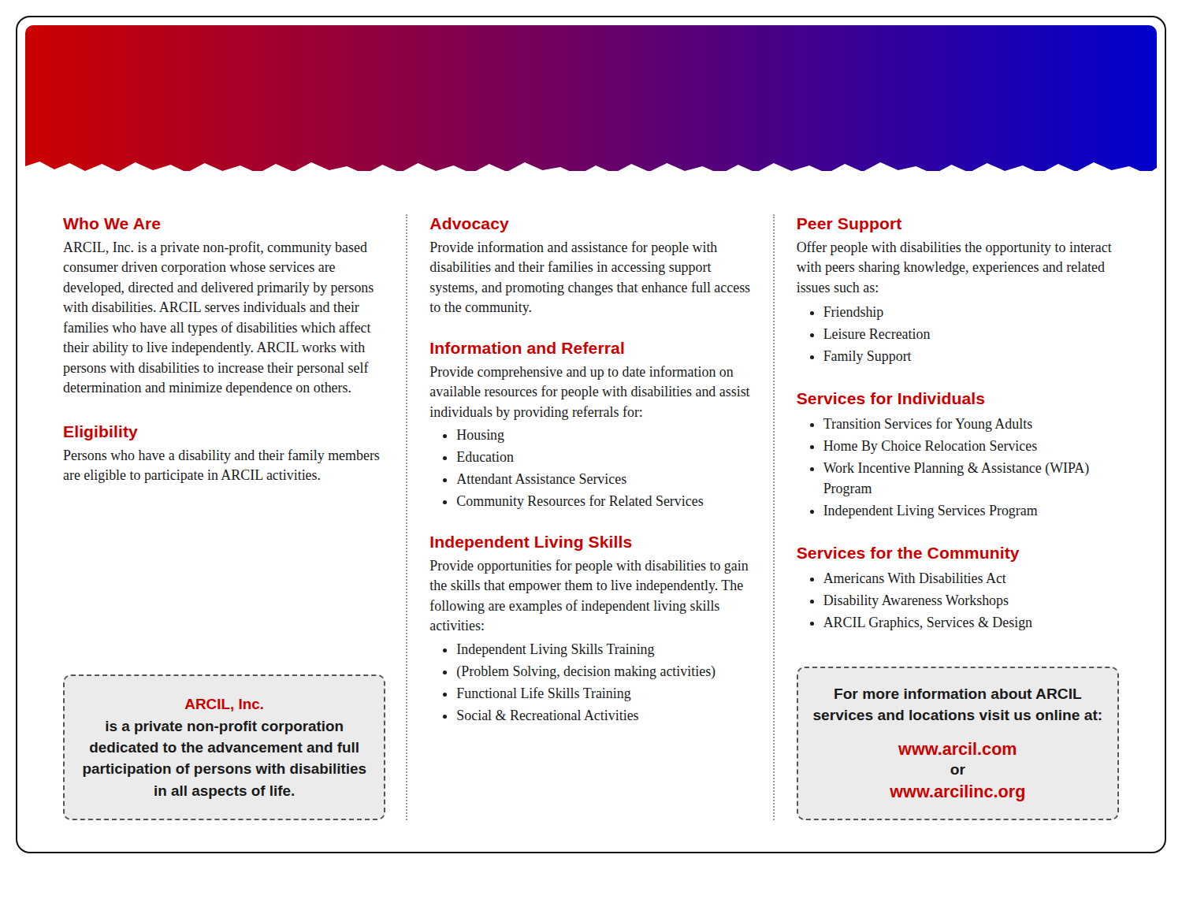Who We Are
ARCIL, Inc. is a private non-profit, community based consumer driven corporation whose services are developed, directed and delivered primarily by persons with disabilities. ARCIL serves individuals and their families who have all types of disabilities which affect their ability to live independently. ARCIL works with persons with disabilities to increase their personal self determination and minimize dependence on others.
Eligibility
Persons who have a disability and their family members are eligible to participate in ARCIL activities.
ARCIL, Inc.
is a private non-profit corporation dedicated to the advancement and full participation of persons with disabilities in all aspects of life.
Advocacy
Provide information and assistance for people with disabilities and their families in accessing support systems, and promoting changes that enhance full access to the community.
Information and Referral
Provide comprehensive and up to date information on available resources for people with disabilities and assist individuals by providing referrals for:
Housing
Education
Attendant Assistance Services
Community Resources for Related Services
Independent Living Skills
Provide opportunities for people with disabilities to gain the skills that empower them to live independently. The following are examples of independent living skills activities:
Independent Living Skills Training
(Problem Solving, decision making activities)
Functional Life Skills Training
Social & Recreational Activities
Peer Support
Offer people with disabilities the opportunity to interact with peers sharing knowledge, experiences and related issues such as:
Friendship
Leisure Recreation
Family Support
Services for Individuals
Transition Services for Young Adults
Home By Choice Relocation Services
Work Incentive Planning & Assistance (WIPA) Program
Independent Living Services Program
Services for the Community
Americans With Disabilities Act
Disability Awareness Workshops
ARCIL Graphics, Services & Design
For more information about ARCIL services and locations visit us online at:
www.arcil.com
or
www.arcilinc.org